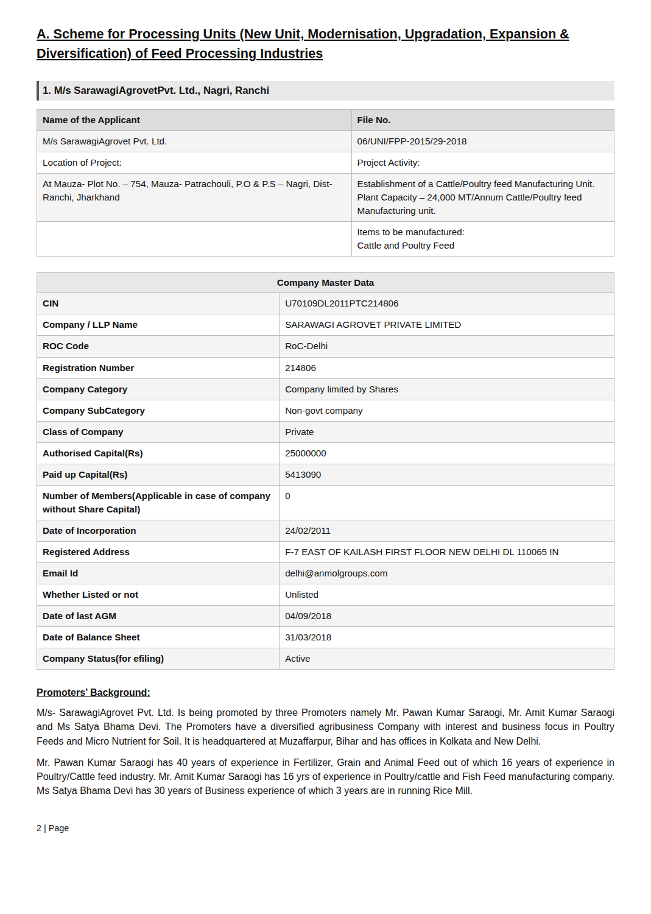A. Scheme for Processing Units (New Unit, Modernisation, Upgradation, Expansion & Diversification) of Feed Processing Industries
1. M/s SarawagiAgrovetPvt. Ltd., Nagri, Ranchi
| Name of the Applicant | File No. |
| --- | --- |
| M/s SarawagiAgrovet Pvt. Ltd. | 06/UNI/FPP-2015/29-2018 |
| Location of Project: | Project Activity: |
| At Mauza- Plot No. – 754, Mauza- Patrachouli, P.O & P.S – Nagri, Dist- Ranchi, Jharkhand | Establishment of a Cattle/Poultry feed Manufacturing Unit. Plant Capacity – 24,000 MT/Annum Cattle/Poultry feed Manufacturing unit. |
| | Items to be manufactured: Cattle and Poultry Feed |
Company Master Data
| CIN | U70109DL2011PTC214806 |
| Company / LLP Name | SARAWAGI AGROVET PRIVATE LIMITED |
| ROC Code | RoC-Delhi |
| Registration Number | 214806 |
| Company Category | Company limited by Shares |
| Company SubCategory | Non-govt company |
| Class of Company | Private |
| Authorised Capital(Rs) | 25000000 |
| Paid up Capital(Rs) | 5413090 |
| Number of Members(Applicable in case of company without Share Capital) | 0 |
| Date of Incorporation | 24/02/2011 |
| Registered Address | F-7 EAST OF KAILASH FIRST FLOOR NEW DELHI DL 110065 IN |
| Email Id | delhi@anmolgroups.com |
| Whether Listed or not | Unlisted |
| Date of last AGM | 04/09/2018 |
| Date of Balance Sheet | 31/03/2018 |
| Company Status(for efiling) | Active |
Promoters’ Background:
M/s- SarawagiAgrovet Pvt. Ltd. Is being promoted by three Promoters namely Mr. Pawan Kumar Saraogi, Mr. Amit Kumar Saraogi and Ms Satya Bhama Devi. The Promoters have a diversified agribusiness Company with interest and business focus in Poultry Feeds and Micro Nutrient for Soil. It is headquartered at Muzaffarpur, Bihar and has offices in Kolkata and New Delhi.
Mr. Pawan Kumar Saraogi has 40 years of experience in Fertilizer, Grain and Animal Feed out of which 16 years of experience in Poultry/Cattle feed industry. Mr. Amit Kumar Saraogi has 16 yrs of experience in Poultry/cattle and Fish Feed manufacturing company. Ms Satya Bhama Devi has 30 years of Business experience of which 3 years are in running Rice Mill.
2 | Page